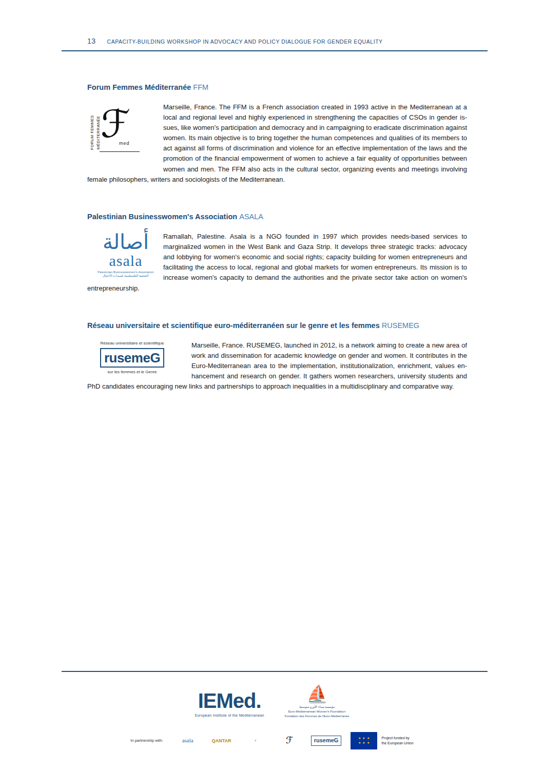13 Capacity-Building Workshop in Advocacy and Policy Dialogue for Gender Equality
Forum Femmes Méditerranée FFM
FORUM FEMMES MÉDITERRANÉE
ℱ
med
Marseille, France. The FFM is a French association created in 1993 active in the Mediterranean at a local and regional level and highly experienced in strengthening the capacities of CSOs in gender issues, like women's participation and democracy and in campaigning to eradicate discrimination against women. Its main objective is to bring together the human competences and qualities of its members to act against all forms of discrimination and violence for an effective implementation of the laws and the promotion of the financial empowerment of women to achieve a fair equality of opportunities between women and men. The FFM also acts in the cultural sector, organizing events and meetings involving female philosophers, writers and sociologists of the Mediterranean.
Palestinian Businesswomen's Association ASALA
أصالة
asala
Palestinian Businesswomen's Association
الجمعية الفلسطينية لسيدات الأعمال
Ramallah, Palestine. Asala is a NGO founded in 1997 which provides needs-based services to marginalized women in the West Bank and Gaza Strip. It develops three strategic tracks: advocacy and lobbying for women's economic and social rights; capacity building for women entrepreneurs and facilitating the access to local, regional and global markets for women entrepreneurs. Its mission is to increase women's capacity to demand the authorities and the private sector take action on women's entrepreneurship.
Réseau universitaire et scientifique euro-méditerranéen sur le genre et les femmes RUSEMEG
Réseau universitaire et scientifique
rus emeG
sur les femmes et le Genre
Marseille, France. RUSEMEG, launched in 2012, is a network aiming to create a new area of work and dissemination for academic knowledge on gender and women. It contributes in the Euro-Mediterranean area to the implementation, institutionalization, enrichment, values enhancement and research on gender. It gathers women researchers, university students and PhD candidates encouraging new links and partnerships to approach inequalities in a multidisciplinary and comparative way.
IEMed.
European Institute of the Mediterranean
⛵
مؤسسة نساء الأورو-متوسط
Euro-Mediterranean Women's Foundation
Fondation des Femmes de l'Euro-Méditerranée
In partnership with: asala QANTAR ♀ ℱ rusemeG ★ ★ ★
★ ★ ★ Project funded by
the European Union